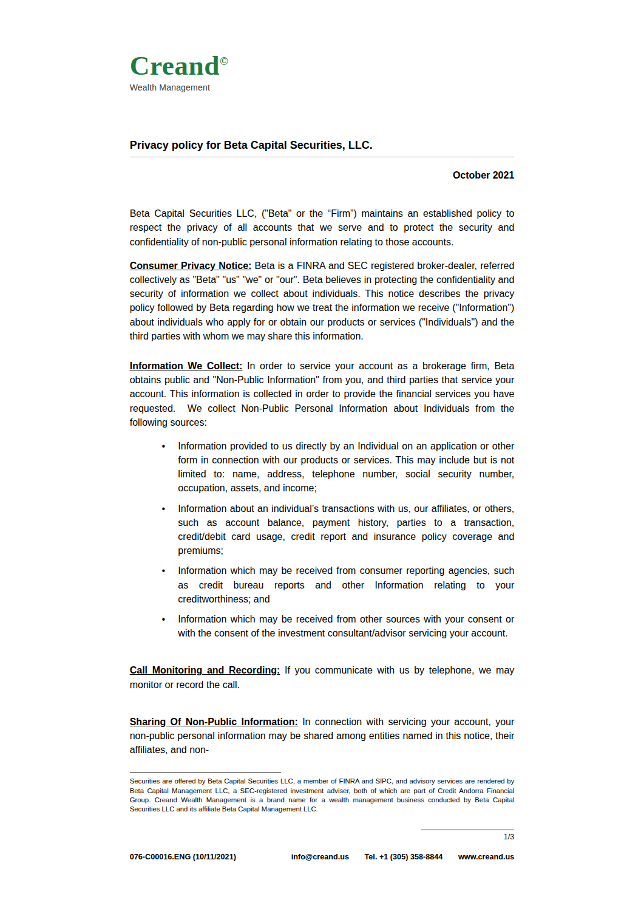Creand©
Wealth Management
Privacy policy for Beta Capital Securities, LLC.
October 2021
Beta Capital Securities LLC, ("Beta" or the “Firm”) maintains an established policy to respect the privacy of all accounts that we serve and to protect the security and confidentiality of non-public personal information relating to those accounts.
Consumer Privacy Notice: Beta is a FINRA and SEC registered broker-dealer, referred collectively as "Beta" "us" "we" or "our". Beta believes in protecting the confidentiality and security of information we collect about individuals. This notice describes the privacy policy followed by Beta regarding how we treat the information we receive ("Information") about individuals who apply for or obtain our products or services ("Individuals") and the third parties with whom we may share this information.
Information We Collect: In order to service your account as a brokerage firm, Beta obtains public and "Non-Public Information" from you, and third parties that service your account. This information is collected in order to provide the financial services you have requested. We collect Non-Public Personal Information about Individuals from the following sources:
Information provided to us directly by an Individual on an application or other form in connection with our products or services. This may include but is not limited to: name, address, telephone number, social security number, occupation, assets, and income;
Information about an individual’s transactions with us, our affiliates, or others, such as account balance, payment history, parties to a transaction, credit/debit card usage, credit report and insurance policy coverage and premiums;
Information which may be received from consumer reporting agencies, such as credit bureau reports and other Information relating to your creditworthiness; and
Information which may be received from other sources with your consent or with the consent of the investment consultant/advisor servicing your account.
Call Monitoring and Recording: If you communicate with us by telephone, we may monitor or record the call.
Sharing Of Non-Public Information: In connection with servicing your account, your non-public personal information may be shared among entities named in this notice, their affiliates, and non-
Securities are offered by Beta Capital Securities LLC, a member of FINRA and SIPC, and advisory services are rendered by Beta Capital Management LLC, a SEC-registered investment adviser, both of which are part of Credit Andorra Financial Group. Creand Wealth Management is a brand name for a wealth management business conducted by Beta Capital Securities LLC and its affiliate Beta Capital Management LLC.
1/3
076-C00016.ENG (10/11/2021)
info@creand.us Tel. +1 (305) 358-8844 www.creand.us